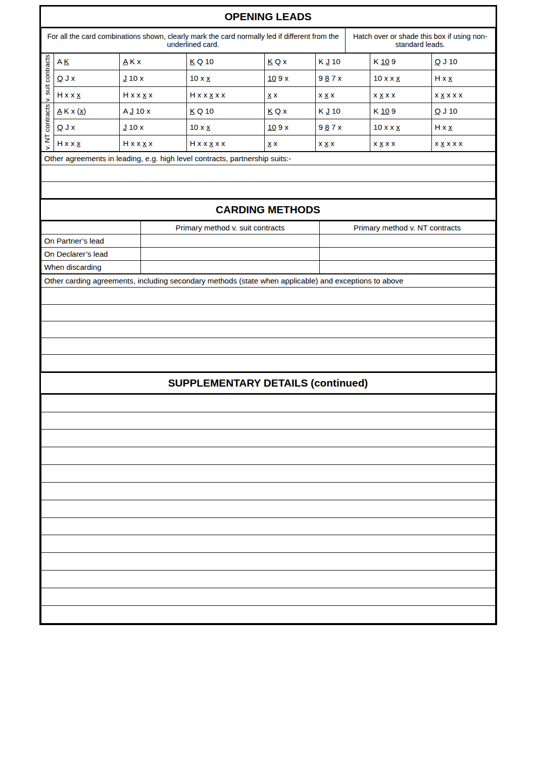OPENING LEADS
| For all the card combinations shown, clearly mark the card normally led if different from the underlined card. | Hatch over or shade this box if using non-standard leads. |
| v. suit contracts | A K | A K x | K Q 10 | K Q x | K J 10 | K 10 9 | Q J 10 |
| Q J x | J 10 x | 10 x x | 10 9 x | 9 8 7 x | 10 x x x | H x x |
| H x x x | H x x x x | H x x x x x | x x | x x x | x x x x | x x x x x |
| v. NT contracts | A K x ( x ) | A J 10 x | K Q 10 | K Q x | K J 10 | K 10 9 | Q J 10 |
| Q J x | J 10 x | 10 x x | 10 9 x | 9 8 7 x | 10 x x x | H x x |
| H x x x | H x x x x | H x x x x x | x x | x x x | x x x x | x x x x x |
| Other agreements in leading, e.g. high level contracts, partnership suits:- |
CARDING METHODS
| | Primary method v. suit contracts | Primary method v. NT contracts |
| On Partner’s lead | | |
| On Declarer’s lead | | |
| When discarding | | |
| Other carding agreements, including secondary methods (state when applicable) and exceptions to above |
SUPPLEMENTARY DETAILS (continued)